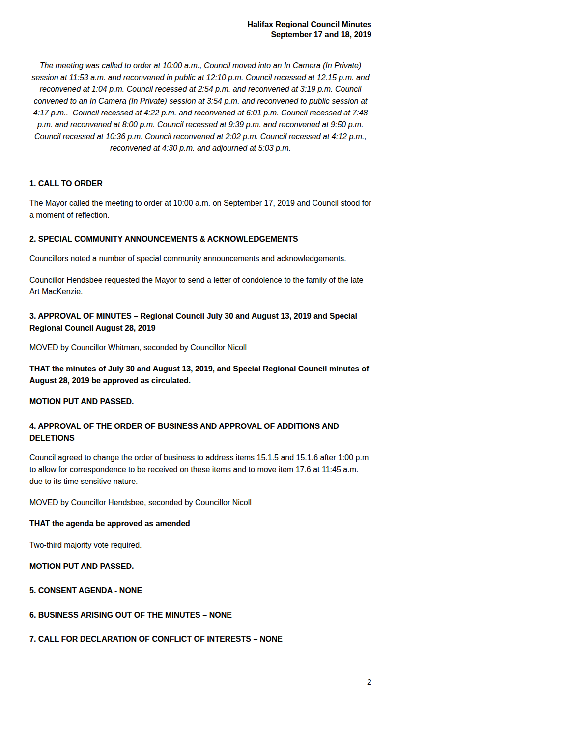Halifax Regional Council Minutes
September 17 and 18, 2019
The meeting was called to order at 10:00 a.m., Council moved into an In Camera (In Private) session at 11:53 a.m. and reconvened in public at 12:10 p.m. Council recessed at 12.15 p.m. and reconvened at 1:04 p.m. Council recessed at 2:54 p.m. and reconvened at 3:19 p.m. Council convened to an In Camera (In Private) session at 3:54 p.m. and reconvened to public session at 4:17 p.m.. Council recessed at 4:22 p.m. and reconvened at 6:01 p.m. Council recessed at 7:48 p.m. and reconvened at 8:00 p.m. Council recessed at 9:39 p.m. and reconvened at 9:50 p.m. Council recessed at 10:36 p.m. Council reconvened at 2:02 p.m. Council recessed at 4:12 p.m., reconvened at 4:30 p.m. and adjourned at 5:03 p.m.
1. CALL TO ORDER
The Mayor called the meeting to order at 10:00 a.m. on September 17, 2019 and Council stood for a moment of reflection.
2. SPECIAL COMMUNITY ANNOUNCEMENTS & ACKNOWLEDGEMENTS
Councillors noted a number of special community announcements and acknowledgements.
Councillor Hendsbee requested the Mayor to send a letter of condolence to the family of the late Art MacKenzie.
3. APPROVAL OF MINUTES – Regional Council July 30 and August 13, 2019 and Special Regional Council August 28, 2019
MOVED by Councillor Whitman, seconded by Councillor Nicoll
THAT the minutes of July 30 and August 13, 2019, and Special Regional Council minutes of August 28, 2019 be approved as circulated.
MOTION PUT AND PASSED.
4. APPROVAL OF THE ORDER OF BUSINESS AND APPROVAL OF ADDITIONS AND DELETIONS
Council agreed to change the order of business to address items 15.1.5 and 15.1.6 after 1:00 p.m to allow for correspondence to be received on these items and to move item 17.6 at 11:45 a.m. due to its time sensitive nature.
MOVED by Councillor Hendsbee, seconded by Councillor Nicoll
THAT the agenda be approved as amended
Two-third majority vote required.
MOTION PUT AND PASSED.
5. CONSENT AGENDA - NONE
6. BUSINESS ARISING OUT OF THE MINUTES – NONE
7. CALL FOR DECLARATION OF CONFLICT OF INTERESTS – NONE
2